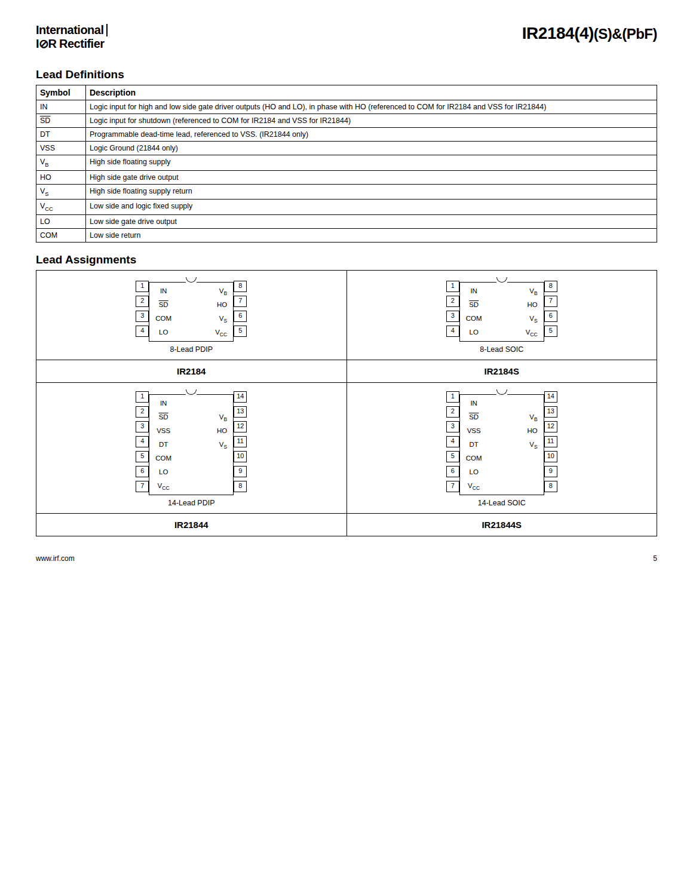International
I⊘R Rectifier
IR2184(4)(S)&(PbF)
Lead Definitions
| Symbol | Description |
| --- | --- |
| IN | Logic input for high and low side gate driver outputs (HO and LO), in phase with HO (referenced to COM for IR2184 and VSS for IR21844) |
| SD | Logic input for shutdown (referenced to COM for IR2184 and VSS for IR21844) |
| DT | Programmable dead-time lead, referenced to VSS. (IR21844 only) |
| VSS | Logic Ground (21844 only) |
| V B | High side floating supply |
| HO | High side gate drive output |
| V S | High side floating supply return |
| V CC | Low side and logic fixed supply |
| LO | Low side gate drive output |
| COM | Low side return |
Lead Assignments
| 1 2 3 4 IN SD COM LO V B HO V S V CC 8 7 6 5 8-Lead PDIP | 1 2 3 4 IN SD COM LO V B HO V S V CC 8 7 6 5 8-Lead SOIC |
| IR2184 | IR2184S |
| 1 2 3 4 5 6 7 IN SD VSS DT COM LO V CC V B HO V S 14 13 12 11 10 9 8 14-Lead PDIP | 1 2 3 4 5 6 7 IN SD VSS DT COM LO V CC V B HO V S 14 13 12 11 10 9 8 14-Lead SOIC |
| IR21844 | IR21844S |
www.irf.com
5